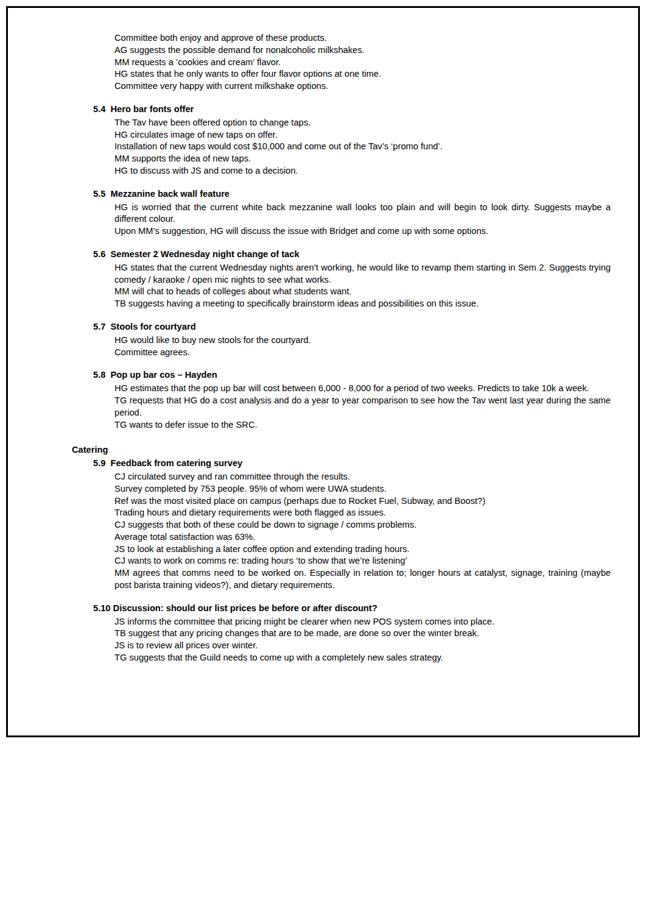Committee both enjoy and approve of these products.
AG suggests the possible demand for nonalcoholic milkshakes.
MM requests a ‘cookies and cream’ flavor.
HG states that he only wants to offer four flavor options at one time.
Committee very happy with current milkshake options.
5.4 Hero bar fonts offer
The Tav have been offered option to change taps.
HG circulates image of new taps on offer.
Installation of new taps would cost $10,000 and come out of the Tav’s ‘promo fund’.
MM supports the idea of new taps.
HG to discuss with JS and come to a decision.
5.5 Mezzanine back wall feature
HG is worried that the current white back mezzanine wall looks too plain and will begin to look dirty. Suggests maybe a different colour.
Upon MM’s suggestion, HG will discuss the issue with Bridget and come up with some options.
5.6 Semester 2 Wednesday night change of tack
HG states that the current Wednesday nights aren’t working, he would like to revamp them starting in Sem 2. Suggests trying comedy / karaoke / open mic nights to see what works.
MM will chat to heads of colleges about what students want.
TB suggests having a meeting to specifically brainstorm ideas and possibilities on this issue.
5.7 Stools for courtyard
HG would like to buy new stools for the courtyard.
Committee agrees.
5.8 Pop up bar cos – Hayden
HG estimates that the pop up bar will cost between 6,000 - 8,000 for a period of two weeks. Predicts to take 10k a week.
TG requests that HG do a cost analysis and do a year to year comparison to see how the Tav went last year during the same period.
TG wants to defer issue to the SRC.
Catering
5.9 Feedback from catering survey
CJ circulated survey and ran committee through the results.
Survey completed by 753 people. 95% of whom were UWA students.
Ref was the most visited place on campus (perhaps due to Rocket Fuel, Subway, and Boost?)
Trading hours and dietary requirements were both flagged as issues.
CJ suggests that both of these could be down to signage / comms problems.
Average total satisfaction was 63%.
JS to look at establishing a later coffee option and extending trading hours.
CJ wants to work on comms re: trading hours ‘to show that we’re listening’
MM agrees that comms need to be worked on. Especially in relation to; longer hours at catalyst, signage, training (maybe post barista training videos?), and dietary requirements.
5.10 Discussion: should our list prices be before or after discount?
JS informs the committee that pricing might be clearer when new POS system comes into place.
TB suggest that any pricing changes that are to be made, are done so over the winter break.
JS is to review all prices over winter.
TG suggests that the Guild needs to come up with a completely new sales strategy.